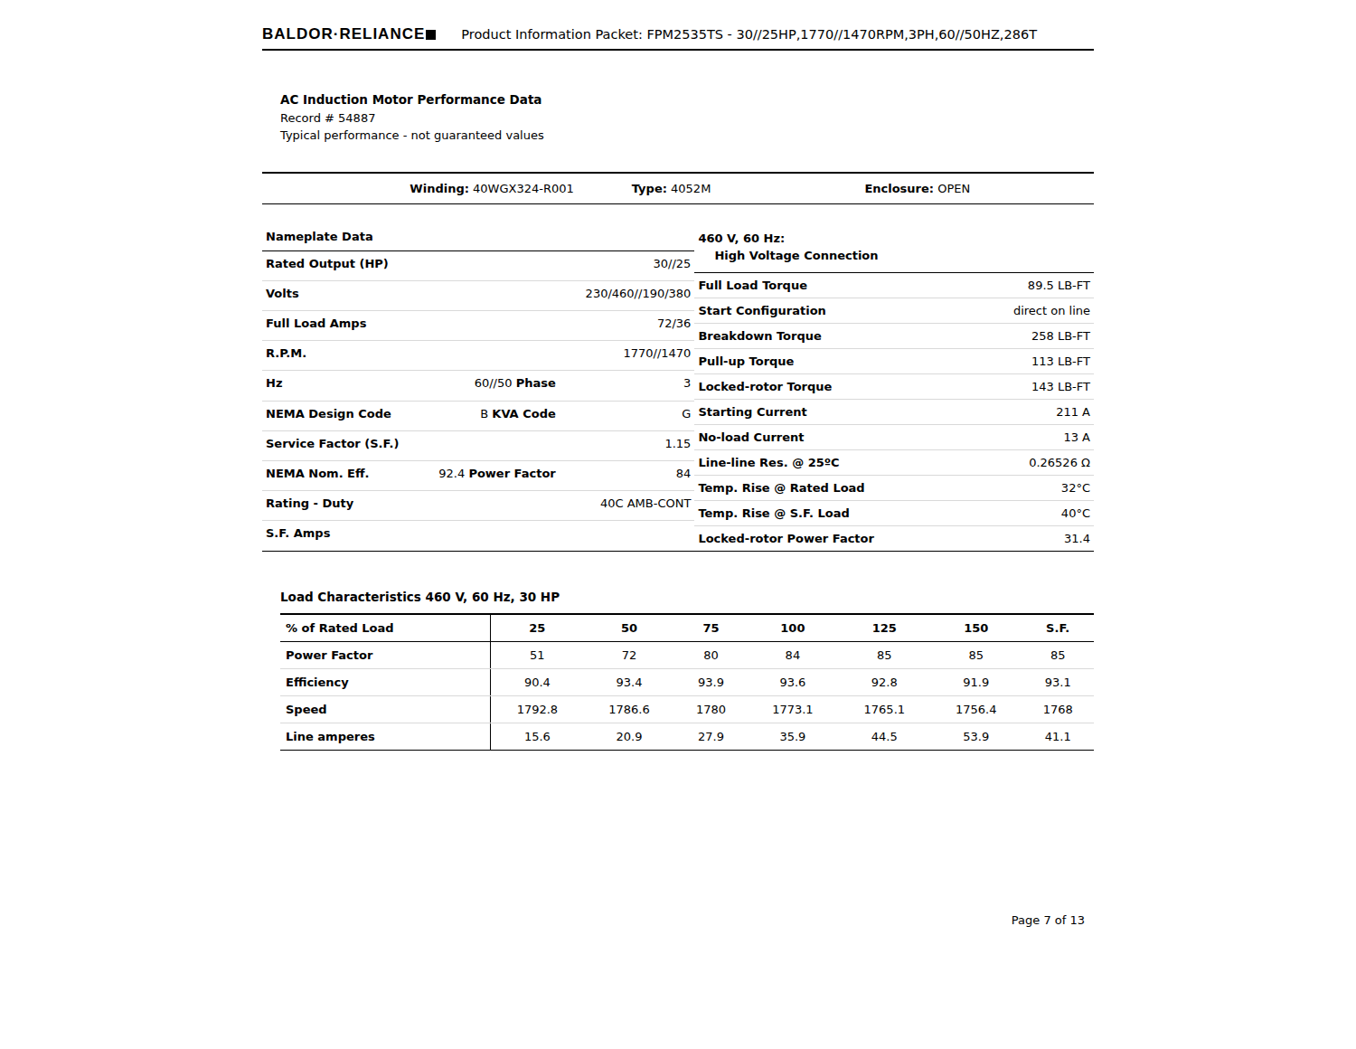BALDOR·RELIANCE
Product Information Packet: FPM2535TS - 30//25HP,1770//1470RPM,3PH,60//50HZ,286T
AC Induction Motor Performance Data
Record # 54887
Typical performance - not guaranteed values
| Winding: 40WGX324-R001 | Type: 4052M | Enclosure: OPEN |
| Nameplate Data |
| --- |
| Rated Output (HP) | | 30//25 |
| Volts | | 230/460//190/380 |
| Full Load Amps | | 72/36 |
| R.P.M. | | 1770//1470 |
| Hz | 60//50 Phase | 3 |
| NEMA Design Code | B KVA Code | G |
| Service Factor (S.F.) | | 1.15 |
| NEMA Nom. Eff. | 92.4 Power Factor | 84 |
| Rating - Duty | | 40C AMB-CONT |
| S.F. Amps | | |
| 460 V, 60 Hz: High Voltage Connection |
| --- |
| Full Load Torque | 89.5 LB-FT |
| Start Configuration | direct on line |
| Breakdown Torque | 258 LB-FT |
| Pull-up Torque | 113 LB-FT |
| Locked-rotor Torque | 143 LB-FT |
| Starting Current | 211 A |
| No-load Current | 13 A |
| Line-line Res. @ 25ºC | 0.26526 Ω |
| Temp. Rise @ Rated Load | 32°C |
| Temp. Rise @ S.F. Load | 40°C |
| Locked-rotor Power Factor | 31.4 |
Load Characteristics 460 V, 60 Hz, 30 HP
| % of Rated Load | 25 | 50 | 75 | 100 | 125 | 150 | S.F. |
| --- | --- | --- | --- | --- | --- | --- | --- |
| Power Factor | 51 | 72 | 80 | 84 | 85 | 85 | 85 |
| Efficiency | 90.4 | 93.4 | 93.9 | 93.6 | 92.8 | 91.9 | 93.1 |
| Speed | 1792.8 | 1786.6 | 1780 | 1773.1 | 1765.1 | 1756.4 | 1768 |
| Line amperes | 15.6 | 20.9 | 27.9 | 35.9 | 44.5 | 53.9 | 41.1 |
Page 7 of 13